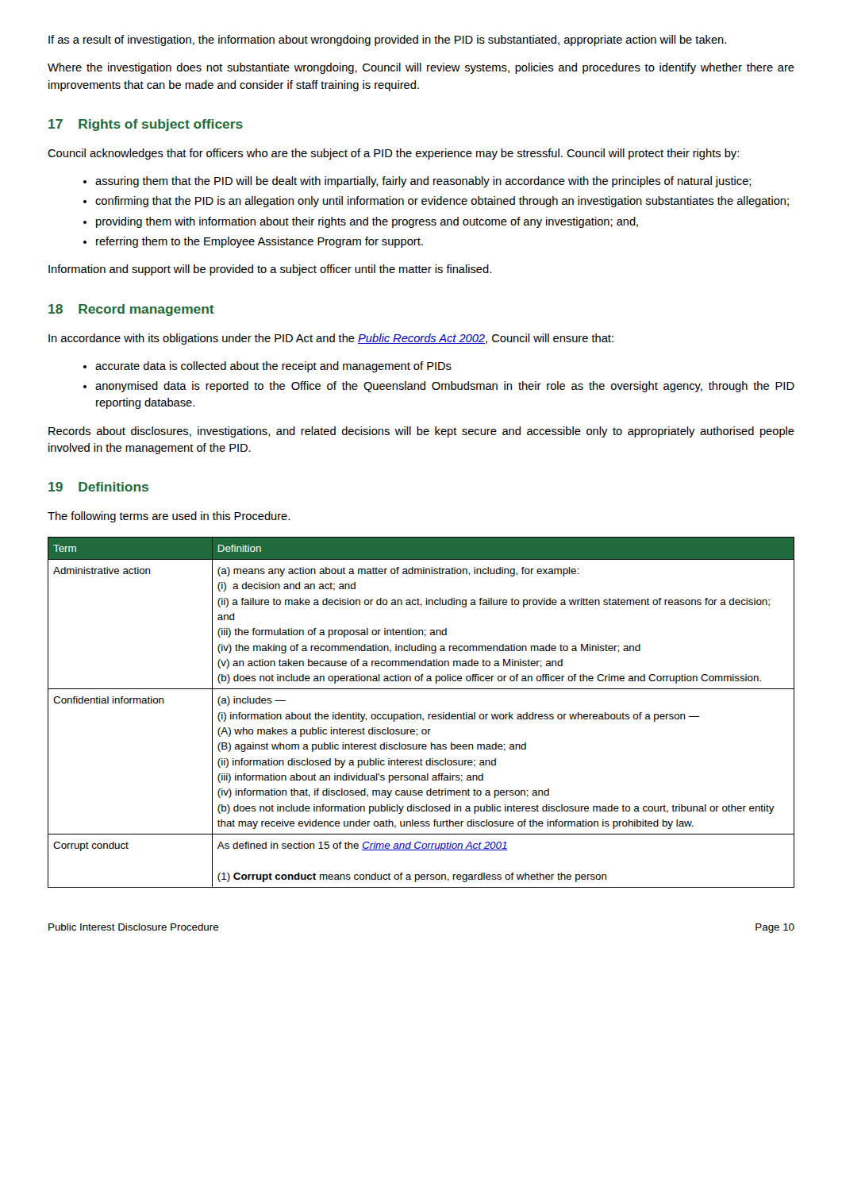If as a result of investigation, the information about wrongdoing provided in the PID is substantiated, appropriate action will be taken.
Where the investigation does not substantiate wrongdoing, Council will review systems, policies and procedures to identify whether there are improvements that can be made and consider if staff training is required.
17 Rights of subject officers
Council acknowledges that for officers who are the subject of a PID the experience may be stressful. Council will protect their rights by:
assuring them that the PID will be dealt with impartially, fairly and reasonably in accordance with the principles of natural justice;
confirming that the PID is an allegation only until information or evidence obtained through an investigation substantiates the allegation;
providing them with information about their rights and the progress and outcome of any investigation; and,
referring them to the Employee Assistance Program for support.
Information and support will be provided to a subject officer until the matter is finalised.
18 Record management
In accordance with its obligations under the PID Act and the Public Records Act 2002, Council will ensure that:
accurate data is collected about the receipt and management of PIDs
anonymised data is reported to the Office of the Queensland Ombudsman in their role as the oversight agency, through the PID reporting database.
Records about disclosures, investigations, and related decisions will be kept secure and accessible only to appropriately authorised people involved in the management of the PID.
19 Definitions
The following terms are used in this Procedure.
| Term | Definition |
| --- | --- |
| Administrative action | (a) means any action about a matter of administration, including, for example: (i) a decision and an act; and (ii) a failure to make a decision or do an act, including a failure to provide a written statement of reasons for a decision; and (iii) the formulation of a proposal or intention; and (iv) the making of a recommendation, including a recommendation made to a Minister; and (v) an action taken because of a recommendation made to a Minister; and (b) does not include an operational action of a police officer or of an officer of the Crime and Corruption Commission. |
| Confidential information | (a) includes — (i) information about the identity, occupation, residential or work address or whereabouts of a person — (A) who makes a public interest disclosure; or (B) against whom a public interest disclosure has been made; and (ii) information disclosed by a public interest disclosure; and (iii) information about an individual's personal affairs; and (iv) information that, if disclosed, may cause detriment to a person; and (b) does not include information publicly disclosed in a public interest disclosure made to a court, tribunal or other entity that may receive evidence under oath, unless further disclosure of the information is prohibited by law. |
| Corrupt conduct | As defined in section 15 of the Crime and Corruption Act 2001 (1) Corrupt conduct means conduct of a person, regardless of whether the person |
Public Interest Disclosure Procedure Page 10